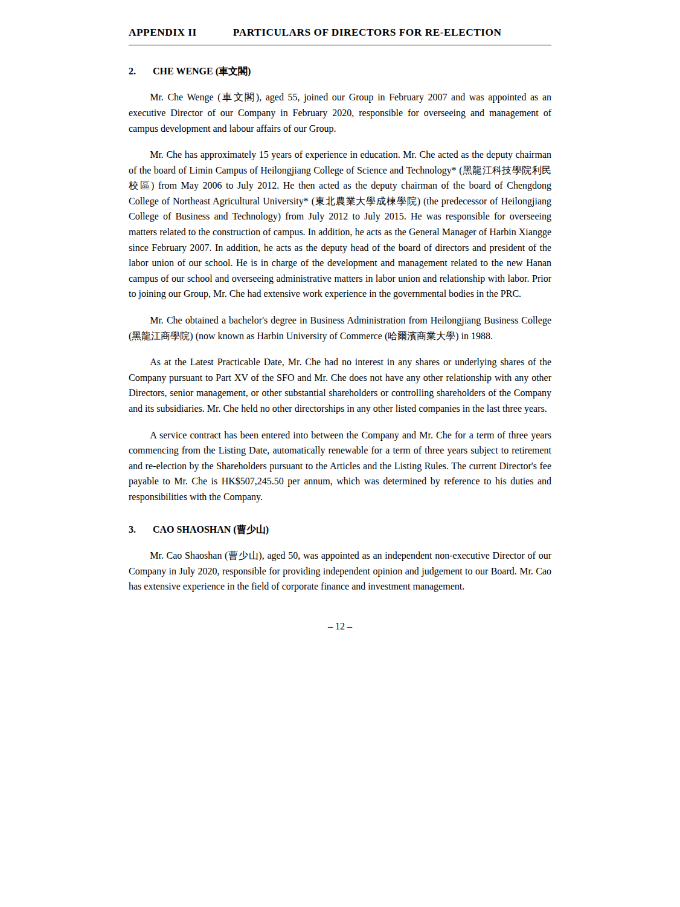APPENDIX II PARTICULARS OF DIRECTORS FOR RE-ELECTION
2. CHE WENGE (車文閣)
Mr. Che Wenge (車文閣), aged 55, joined our Group in February 2007 and was appointed as an executive Director of our Company in February 2020, responsible for overseeing and management of campus development and labour affairs of our Group.
Mr. Che has approximately 15 years of experience in education. Mr. Che acted as the deputy chairman of the board of Limin Campus of Heilongjiang College of Science and Technology* (黑龍江科技學院利民校區) from May 2006 to July 2012. He then acted as the deputy chairman of the board of Chengdong College of Northeast Agricultural University* (東北農業大學成棟學院) (the predecessor of Heilongjiang College of Business and Technology) from July 2012 to July 2015. He was responsible for overseeing matters related to the construction of campus. In addition, he acts as the General Manager of Harbin Xiangge since February 2007. In addition, he acts as the deputy head of the board of directors and president of the labor union of our school. He is in charge of the development and management related to the new Hanan campus of our school and overseeing administrative matters in labor union and relationship with labor. Prior to joining our Group, Mr. Che had extensive work experience in the governmental bodies in the PRC.
Mr. Che obtained a bachelor's degree in Business Administration from Heilongjiang Business College (黑龍江商學院) (now known as Harbin University of Commerce (哈爾濱商業大學) in 1988.
As at the Latest Practicable Date, Mr. Che had no interest in any shares or underlying shares of the Company pursuant to Part XV of the SFO and Mr. Che does not have any other relationship with any other Directors, senior management, or other substantial shareholders or controlling shareholders of the Company and its subsidiaries. Mr. Che held no other directorships in any other listed companies in the last three years.
A service contract has been entered into between the Company and Mr. Che for a term of three years commencing from the Listing Date, automatically renewable for a term of three years subject to retirement and re-election by the Shareholders pursuant to the Articles and the Listing Rules. The current Director's fee payable to Mr. Che is HK$507,245.50 per annum, which was determined by reference to his duties and responsibilities with the Company.
3. CAO SHAOSHAN (曹少山)
Mr. Cao Shaoshan (曹少山), aged 50, was appointed as an independent non-executive Director of our Company in July 2020, responsible for providing independent opinion and judgement to our Board. Mr. Cao has extensive experience in the field of corporate finance and investment management.
– 12 –